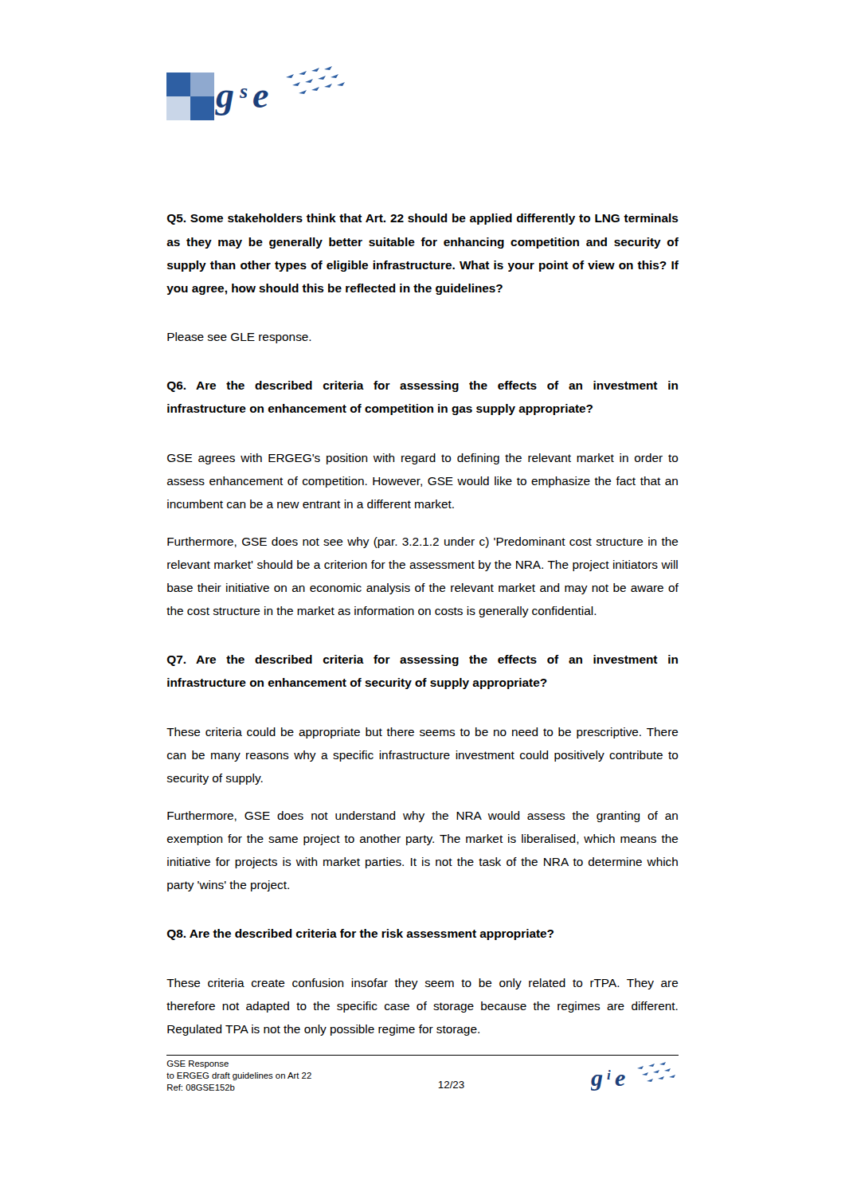g s e
Q5. Some stakeholders think that Art. 22 should be applied differently to LNG terminals as they may be generally better suitable for enhancing competition and security of supply than other types of eligible infrastructure. What is your point of view on this? If you agree, how should this be reflected in the guidelines?
Please see GLE response.
Q6. Are the described criteria for assessing the effects of an investment in infrastructure on enhancement of competition in gas supply appropriate?
GSE agrees with ERGEG's position with regard to defining the relevant market in order to assess enhancement of competition. However, GSE would like to emphasize the fact that an incumbent can be a new entrant in a different market.
Furthermore, GSE does not see why (par. 3.2.1.2 under c) 'Predominant cost structure in the relevant market' should be a criterion for the assessment by the NRA. The project initiators will base their initiative on an economic analysis of the relevant market and may not be aware of the cost structure in the market as information on costs is generally confidential.
Q7. Are the described criteria for assessing the effects of an investment in infrastructure on enhancement of security of supply appropriate?
These criteria could be appropriate but there seems to be no need to be prescriptive. There can be many reasons why a specific infrastructure investment could positively contribute to security of supply.
Furthermore, GSE does not understand why the NRA would assess the granting of an exemption for the same project to another party. The market is liberalised, which means the initiative for projects is with market parties. It is not the task of the NRA to determine which party 'wins' the project.
Q8. Are the described criteria for the risk assessment appropriate?
These criteria create confusion insofar they seem to be only related to rTPA. They are therefore not adapted to the specific case of storage because the regimes are different. Regulated TPA is not the only possible regime for storage.
GSE Response to ERGEG draft guidelines on Art 22 Ref: 08GSE152b
12/23
g i e